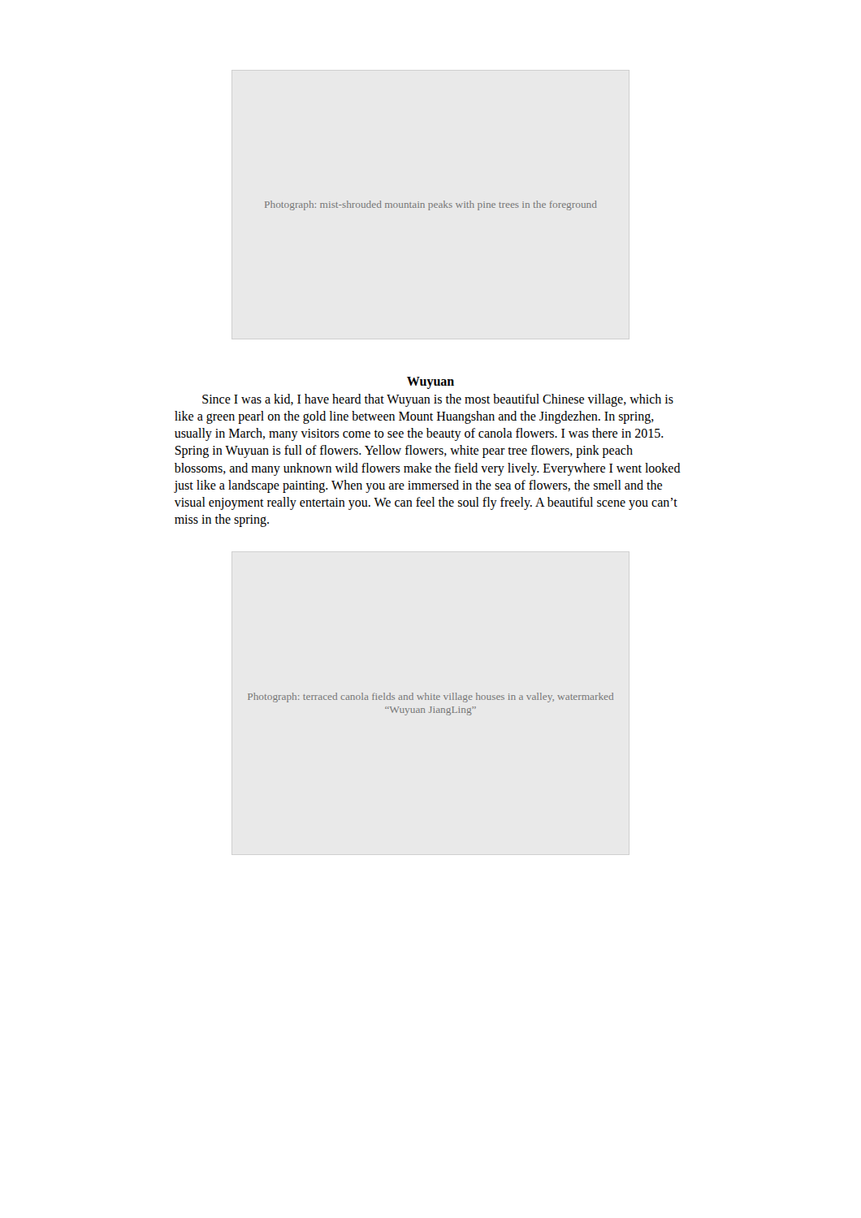Photograph: mist-shrouded mountain peaks with pine trees in the foreground
Wuyuan
Since I was a kid, I have heard that Wuyuan is the most beautiful Chinese village, which is like a green pearl on the gold line between Mount Huangshan and the Jingdezhen. In spring, usually in March, many visitors come to see the beauty of canola flowers. I was there in 2015. Spring in Wuyuan is full of flowers. Yellow flowers, white pear tree flowers, pink peach blossoms, and many unknown wild flowers make the field very lively. Everywhere I went looked just like a landscape painting. When you are immersed in the sea of flowers, the smell and the visual enjoyment really entertain you. We can feel the soul fly freely. A beautiful scene you can’t miss in the spring.
Photograph: terraced canola fields and white village houses in a valley, watermarked “Wuyuan JiangLing”